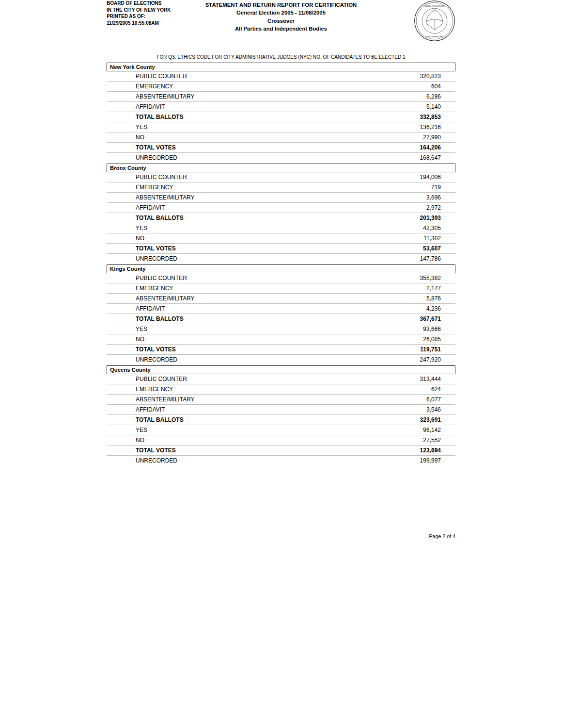BOARD OF ELECTIONS
IN THE CITY OF NEW YORK
PRINTED AS OF:
11/29/2005 10:55:08AM
STATEMENT AND RETURN REPORT FOR CERTIFICATION
General Election 2005 - 11/08/2005
Crossover
All Parties and Independent Bodies
BOARD OF ELECTIONS CITY OF NEW YORK
FOR Q3. ETHICS CODE FOR CITY ADMINISTRATIVE JUDGES (NYC) NO. OF CANDIDATES TO BE ELECTED 1
New York County
| PUBLIC COUNTER | 320,823 |
| EMERGENCY | 604 |
| ABSENTEE/MILITARY | 6,286 |
| AFFIDAVIT | 5,140 |
| TOTAL BALLOTS | 332,853 |
| YES | 136,216 |
| NO | 27,990 |
| TOTAL VOTES | 164,206 |
| UNRECORDED | 168,647 |
Bronx County
| PUBLIC COUNTER | 194,006 |
| EMERGENCY | 719 |
| ABSENTEE/MILITARY | 3,696 |
| AFFIDAVIT | 2,972 |
| TOTAL BALLOTS | 201,393 |
| YES | 42,305 |
| NO | 11,302 |
| TOTAL VOTES | 53,607 |
| UNRECORDED | 147,786 |
Kings County
| PUBLIC COUNTER | 355,382 |
| EMERGENCY | 2,177 |
| ABSENTEE/MILITARY | 5,876 |
| AFFIDAVIT | 4,236 |
| TOTAL BALLOTS | 367,671 |
| YES | 93,666 |
| NO | 26,085 |
| TOTAL VOTES | 119,751 |
| UNRECORDED | 247,920 |
Queens County
| PUBLIC COUNTER | 313,444 |
| EMERGENCY | 624 |
| ABSENTEE/MILITARY | 6,077 |
| AFFIDAVIT | 3,546 |
| TOTAL BALLOTS | 323,691 |
| YES | 96,142 |
| NO | 27,552 |
| TOTAL VOTES | 123,694 |
| UNRECORDED | 199,997 |
Page 2 of 4